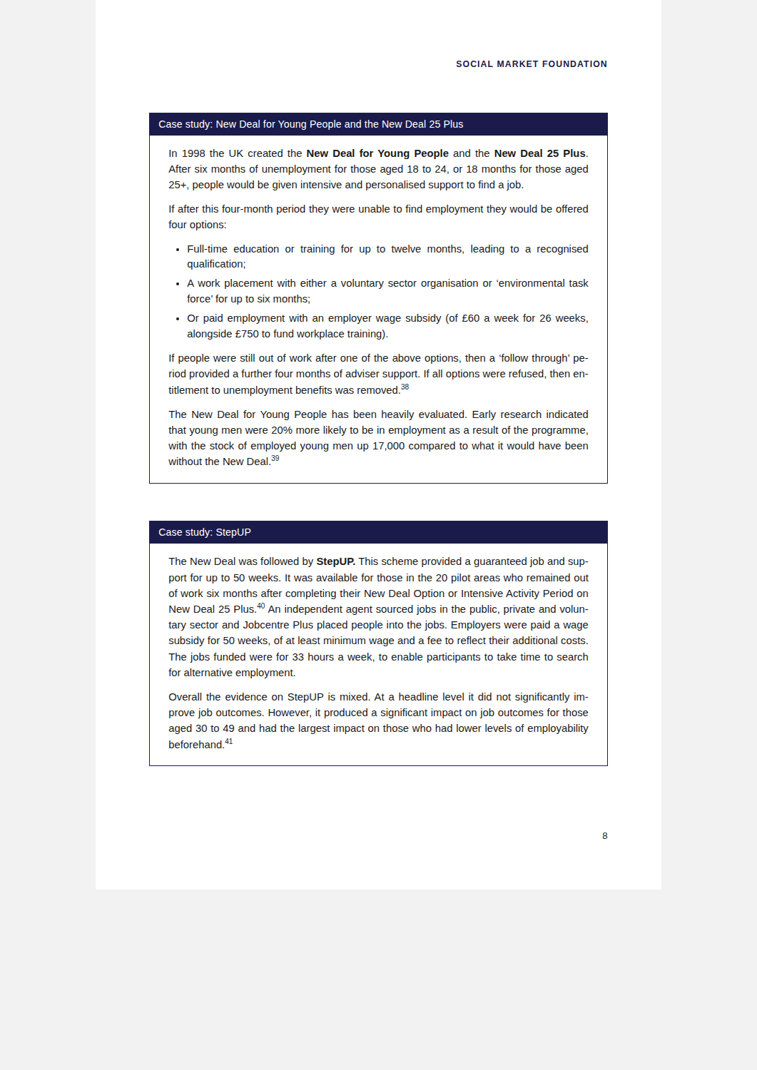SOCIAL MARKET FOUNDATION
Case study: New Deal for Young People and the New Deal 25 Plus
In 1998 the UK created the New Deal for Young People and the New Deal 25 Plus. After six months of unemployment for those aged 18 to 24, or 18 months for those aged 25+, people would be given intensive and personalised support to find a job.
If after this four-month period they were unable to find employment they would be offered four options:
Full-time education or training for up to twelve months, leading to a recognised qualification;
A work placement with either a voluntary sector organisation or ‘environmental task force’ for up to six months;
Or paid employment with an employer wage subsidy (of £60 a week for 26 weeks, alongside £750 to fund workplace training).
If people were still out of work after one of the above options, then a ‘follow through’ period provided a further four months of adviser support. If all options were refused, then entitlement to unemployment benefits was removed.38
The New Deal for Young People has been heavily evaluated. Early research indicated that young men were 20% more likely to be in employment as a result of the programme, with the stock of employed young men up 17,000 compared to what it would have been without the New Deal.39
Case study: StepUP
The New Deal was followed by StepUP. This scheme provided a guaranteed job and support for up to 50 weeks. It was available for those in the 20 pilot areas who remained out of work six months after completing their New Deal Option or Intensive Activity Period on New Deal 25 Plus.40 An independent agent sourced jobs in the public, private and voluntary sector and Jobcentre Plus placed people into the jobs. Employers were paid a wage subsidy for 50 weeks, of at least minimum wage and a fee to reflect their additional costs. The jobs funded were for 33 hours a week, to enable participants to take time to search for alternative employment.
Overall the evidence on StepUP is mixed. At a headline level it did not significantly improve job outcomes. However, it produced a significant impact on job outcomes for those aged 30 to 49 and had the largest impact on those who had lower levels of employability beforehand.41
8